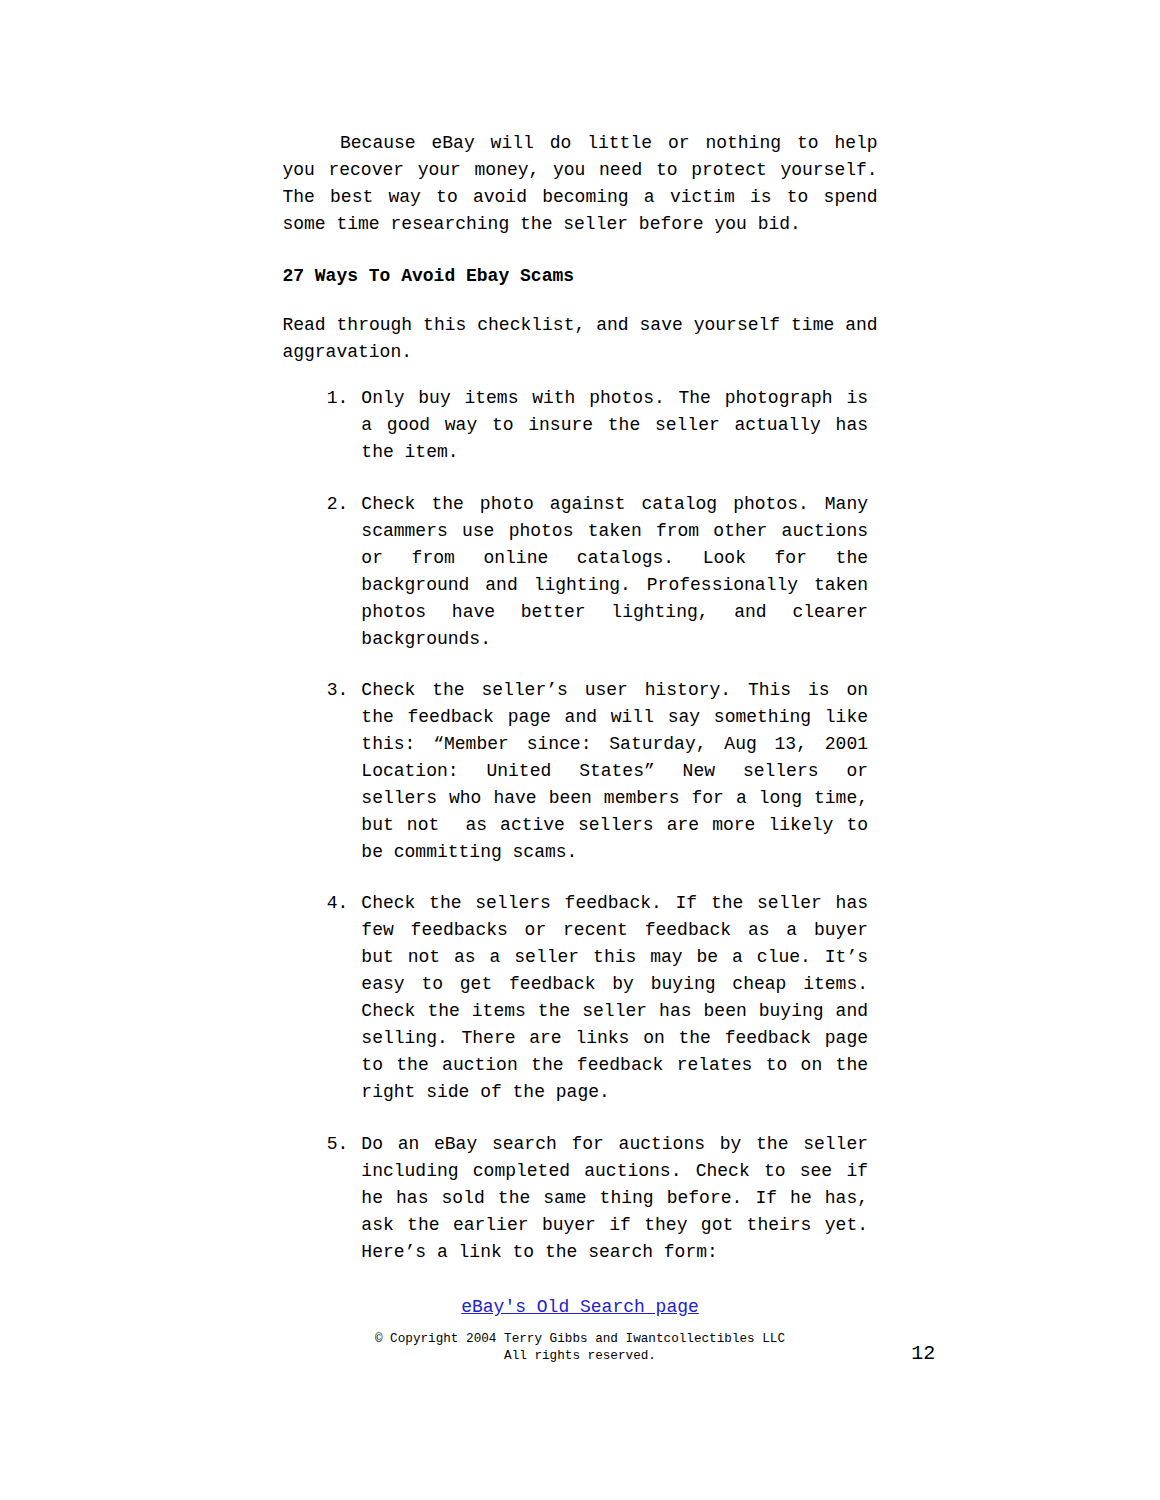Because eBay will do little or nothing to help you recover your money, you need to protect yourself. The best way to avoid becoming a victim is to spend some time researching the seller before you bid.
27 Ways To Avoid Ebay Scams
Read through this checklist, and save yourself time and aggravation.
Only buy items with photos. The photograph is a good way to insure the seller actually has the item.
Check the photo against catalog photos. Many scammers use photos taken from other auctions or from online catalogs. Look for the background and lighting. Professionally taken photos have better lighting, and clearer backgrounds.
Check the seller’s user history. This is on the feedback page and will say something like this: “Member since: Saturday, Aug 13, 2001 Location: United States” New sellers or sellers who have been members for a long time, but not as active sellers are more likely to be committing scams.
Check the sellers feedback. If the seller has few feedbacks or recent feedback as a buyer but not as a seller this may be a clue. It’s easy to get feedback by buying cheap items. Check the items the seller has been buying and selling. There are links on the feedback page to the auction the feedback relates to on the right side of the page.
Do an eBay search for auctions by the seller including completed auctions. Check to see if he has sold the same thing before. If he has, ask the earlier buyer if they got theirs yet. Here’s a link to the search form:
eBay's Old Search page
© Copyright 2004 Terry Gibbs and Iwantcollectibles LLC
All rights reserved.
12